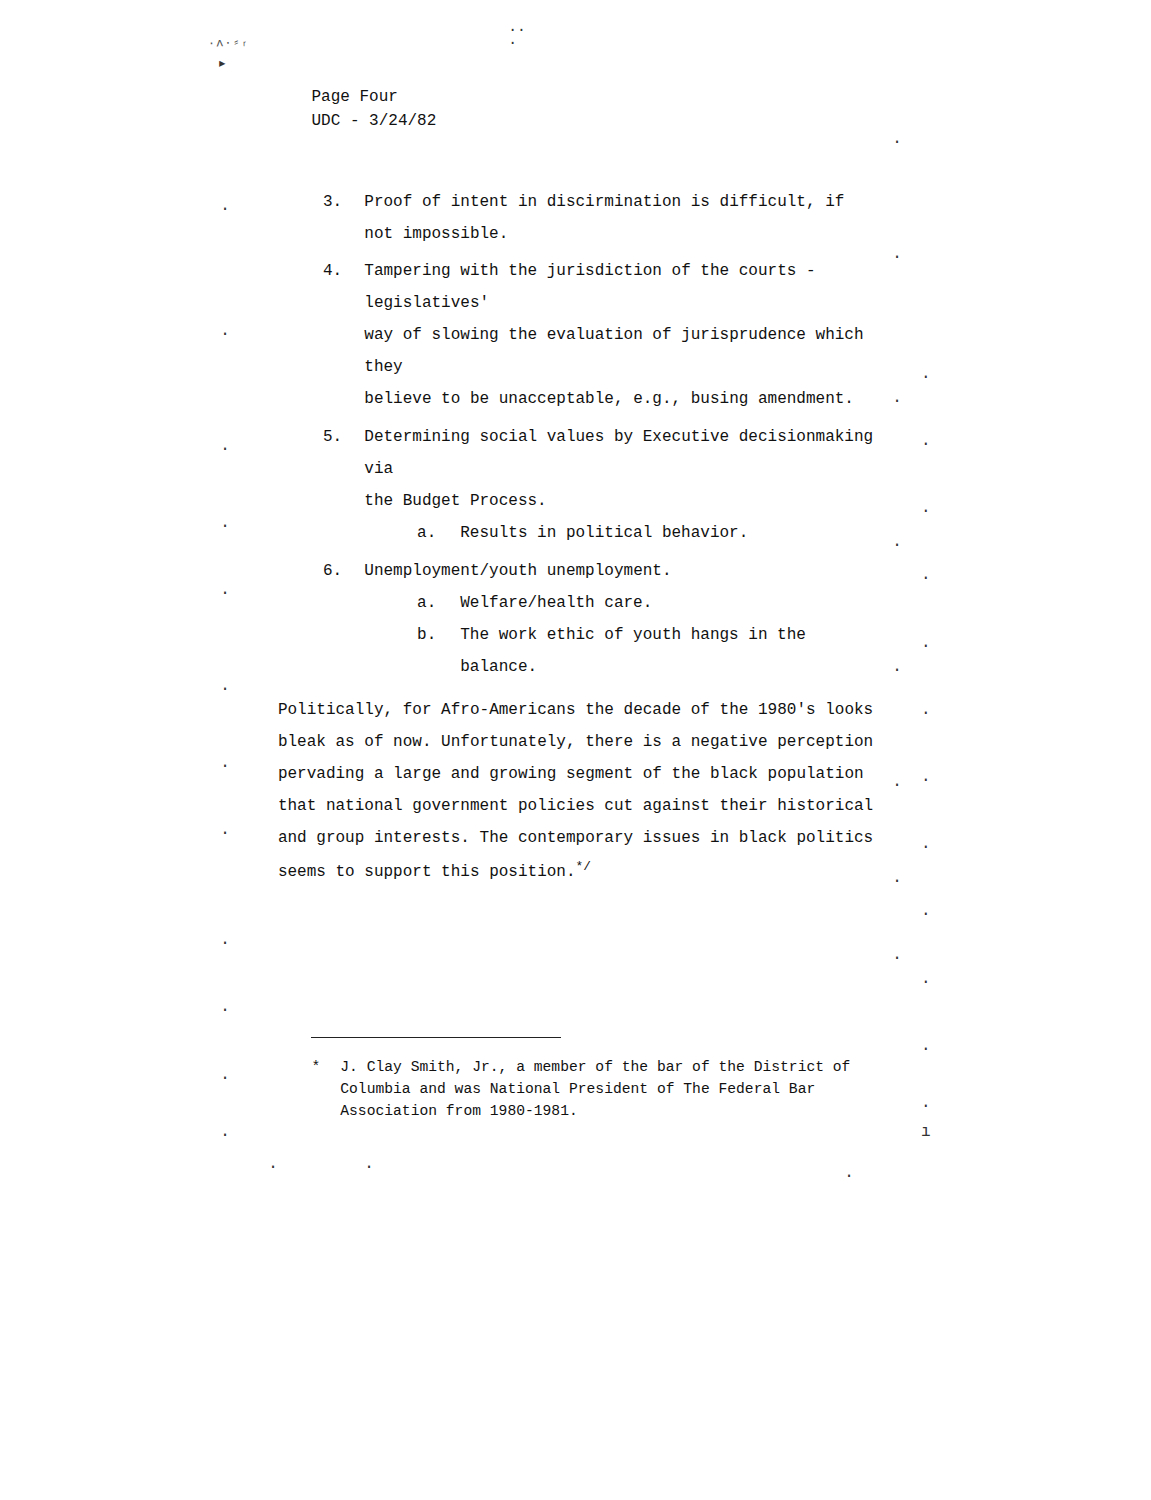..
.
·ʌ·⸗ᵣ
▸
Page Four
UDC - 3/24/82
3. Proof of intent in discirmination is difficult, if
not impossible.
4. Tampering with the jurisdiction of the courts - legislatives'
way of slowing the evaluation of jurisprudence which they
believe to be unacceptable, e.g., busing amendment.
5. Determining social values by Executive decisionmaking via
the Budget Process.
a. Results in political behavior.
6. Unemployment/youth unemployment.
a. Welfare/health care.
b. The work ethic of youth hangs in the balance.
Politically, for Afro-Americans the decade of the 1980's looks bleak as of now. Unfortunately, there is a negative perception pervading a large and growing segment of the black population that national government policies cut against their historical and group interests. The contemporary issues in black politics seems to support this position.*/
* J. Clay Smith, Jr., a member of the bar of the District of Columbia and was National President of The Federal Bar Association from 1980-1981.
. . . . . . . . . . . . . . . . . . . ı . . . . . . . . . . . . . . . .